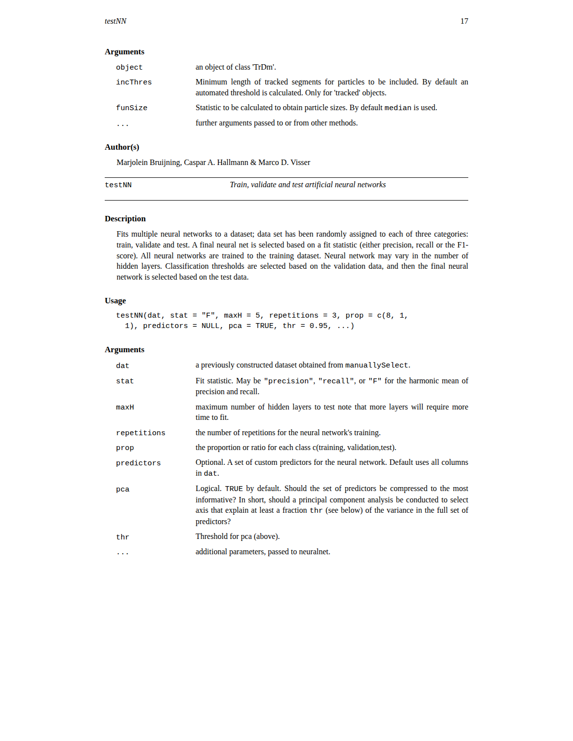testNN 17
Arguments
object
an object of class 'TrDm'.
incThres
Minimum length of tracked segments for particles to be included. By default an automated threshold is calculated. Only for 'tracked' objects.
funSize
Statistic to be calculated to obtain particle sizes. By default median is used.
...
further arguments passed to or from other methods.
Author(s)
Marjolein Bruijning, Caspar A. Hallmann & Marco D. Visser
testNN Train, validate and test artificial neural networks
Description
Fits multiple neural networks to a dataset; data set has been randomly assigned to each of three categories: train, validate and test. A final neural net is selected based on a fit statistic (either precision, recall or the F1-score). All neural networks are trained to the training dataset. Neural network may vary in the number of hidden layers. Classification thresholds are selected based on the validation data, and then the final neural network is selected based on the test data.
Usage
testNN(dat, stat = "F", maxH = 5, repetitions = 3, prop = c(8, 1,
  1), predictors = NULL, pca = TRUE, thr = 0.95, ...)
Arguments
dat
a previously constructed dataset obtained from manuallySelect.
stat
Fit statistic. May be "precision", "recall", or "F" for the harmonic mean of precision and recall.
maxH
maximum number of hidden layers to test note that more layers will require more time to fit.
repetitions
the number of repetitions for the neural network's training.
prop
the proportion or ratio for each class c(training, validation,test).
predictors
Optional. A set of custom predictors for the neural network. Default uses all columns in dat.
pca
Logical. TRUE by default. Should the set of predictors be compressed to the most informative? In short, should a principal component analysis be conducted to select axis that explain at least a fraction thr (see below) of the variance in the full set of predictors?
thr
Threshold for pca (above).
...
additional parameters, passed to neuralnet.